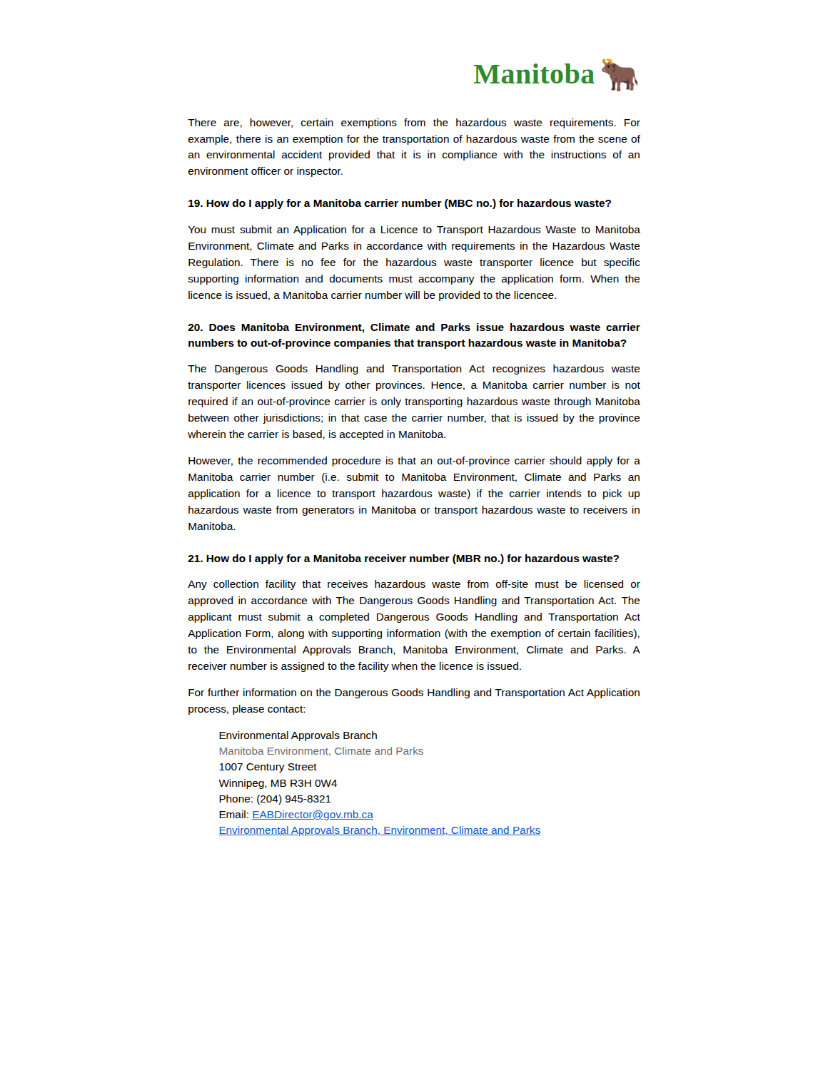Manitoba 🐂
There are, however, certain exemptions from the hazardous waste requirements. For example, there is an exemption for the transportation of hazardous waste from the scene of an environmental accident provided that it is in compliance with the instructions of an environment officer or inspector.
19. How do I apply for a Manitoba carrier number (MBC no.) for hazardous waste?
You must submit an Application for a Licence to Transport Hazardous Waste to Manitoba Environment, Climate and Parks in accordance with requirements in the Hazardous Waste Regulation. There is no fee for the hazardous waste transporter licence but specific supporting information and documents must accompany the application form. When the licence is issued, a Manitoba carrier number will be provided to the licencee.
20. Does Manitoba Environment, Climate and Parks issue hazardous waste carrier numbers to out-of-province companies that transport hazardous waste in Manitoba?
The Dangerous Goods Handling and Transportation Act recognizes hazardous waste transporter licences issued by other provinces. Hence, a Manitoba carrier number is not required if an out-of-province carrier is only transporting hazardous waste through Manitoba between other jurisdictions; in that case the carrier number, that is issued by the province wherein the carrier is based, is accepted in Manitoba.
However, the recommended procedure is that an out-of-province carrier should apply for a Manitoba carrier number (i.e. submit to Manitoba Environment, Climate and Parks an application for a licence to transport hazardous waste) if the carrier intends to pick up hazardous waste from generators in Manitoba or transport hazardous waste to receivers in Manitoba.
21. How do I apply for a Manitoba receiver number (MBR no.) for hazardous waste?
Any collection facility that receives hazardous waste from off-site must be licensed or approved in accordance with The Dangerous Goods Handling and Transportation Act. The applicant must submit a completed Dangerous Goods Handling and Transportation Act Application Form, along with supporting information (with the exemption of certain facilities), to the Environmental Approvals Branch, Manitoba Environment, Climate and Parks. A receiver number is assigned to the facility when the licence is issued.
For further information on the Dangerous Goods Handling and Transportation Act Application process, please contact:
Environmental Approvals Branch Manitoba Environment, Climate and Parks 1007 Century Street Winnipeg, MB R3H 0W4 Phone: (204) 945-8321 Email: EABDirector@gov.mb.ca Environmental Approvals Branch, Environment, Climate and Parks